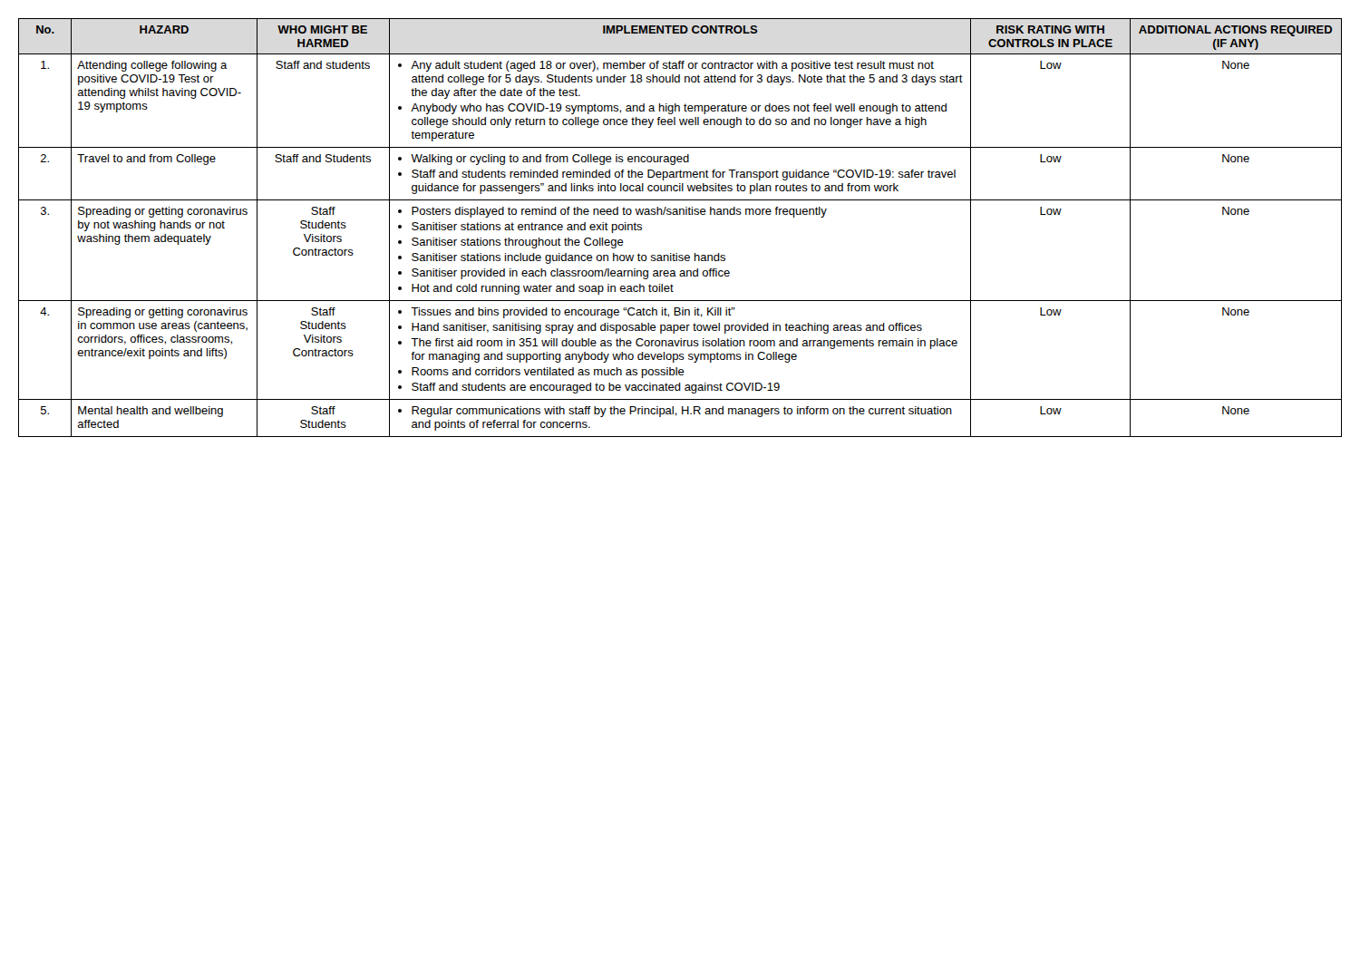| No. | HAZARD | WHO MIGHT BE HARMED | IMPLEMENTED CONTROLS | RISK RATING WITH CONTROLS IN PLACE | ADDITIONAL ACTIONS REQUIRED (IF ANY) |
| --- | --- | --- | --- | --- | --- |
| 1. | Attending college following a positive COVID-19 Test or attending whilst having COVID-19 symptoms | Staff and students | Any adult student (aged 18 or over), member of staff or contractor with a positive test result must not attend college for 5 days. Students under 18 should not attend for 3 days. Note that the 5 and 3 days start the day after the date of the test. Anybody who has COVID-19 symptoms, and a high temperature or does not feel well enough to attend college should only return to college once they feel well enough to do so and no longer have a high temperature | Low | None |
| 2. | Travel to and from College | Staff and Students | Walking or cycling to and from College is encouraged Staff and students reminded reminded of the Department for Transport guidance “COVID-19: safer travel guidance for passengers” and links into local council websites to plan routes to and from work | Low | None |
| 3. | Spreading or getting coronavirus by not washing hands or not washing them adequately | Staff Students Visitors Contractors | Posters displayed to remind of the need to wash/sanitise hands more frequently Sanitiser stations at entrance and exit points Sanitiser stations throughout the College Sanitiser stations include guidance on how to sanitise hands Sanitiser provided in each classroom/learning area and office Hot and cold running water and soap in each toilet | Low | None |
| 4. | Spreading or getting coronavirus in common use areas (canteens, corridors, offices, classrooms, entrance/exit points and lifts) | Staff Students Visitors Contractors | Tissues and bins provided to encourage “Catch it, Bin it, Kill it” Hand sanitiser, sanitising spray and disposable paper towel provided in teaching areas and offices The first aid room in 351 will double as the Coronavirus isolation room and arrangements remain in place for managing and supporting anybody who develops symptoms in College Rooms and corridors ventilated as much as possible Staff and students are encouraged to be vaccinated against COVID-19 | Low | None |
| 5. | Mental health and wellbeing affected | Staff Students | Regular communications with staff by the Principal, H.R and managers to inform on the current situation and points of referral for concerns. | Low | None |